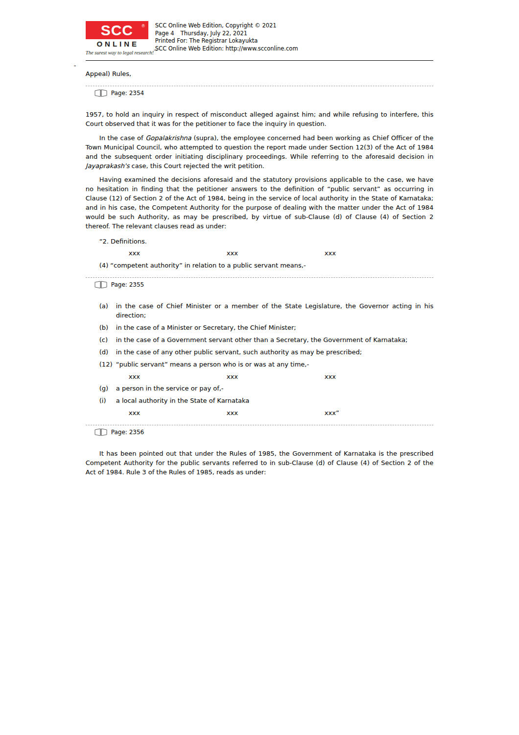SCC®
ONLINE
The surest way to legal research!™
SCC Online Web Edition, Copyright © 2021
Page 4 Thursday, July 22, 2021
Printed For: The Registrar Lokayukta
SCC Online Web Edition: http://www.scconline.com
-
Appeal) Rules,
Page: 2354
1957, to hold an inquiry in respect of misconduct alleged against him; and while refusing to interfere, this Court observed that it was for the petitioner to face the inquiry in question.
In the case of Gopalakrishna (supra), the employee concerned had been working as Chief Officer of the Town Municipal Council, who attempted to question the report made under Section 12(3) of the Act of 1984 and the subsequent order initiating disciplinary proceedings. While referring to the aforesaid decision in Jayaprakash's case, this Court rejected the writ petition.
Having examined the decisions aforesaid and the statutory provisions applicable to the case, we have no hesitation in finding that the petitioner answers to the definition of “public servant” as occurring in Clause (12) of Section 2 of the Act of 1984, being in the service of local authority in the State of Karnataka; and in his case, the Competent Authority for the purpose of dealing with the matter under the Act of 1984 would be such Authority, as may be prescribed, by virtue of sub-Clause (d) of Clause (4) of Section 2 thereof. The relevant clauses read as under:
“2. Definitions.
xxx xxx xxx
(4) “competent authority” in relation to a public servant means,-
Page: 2355
(a) in the case of Chief Minister or a member of the State Legislature, the Governor acting in his direction;
(b) in the case of a Minister or Secretary, the Chief Minister;
(c) in the case of a Government servant other than a Secretary, the Government of Karnataka;
(d) in the case of any other public servant, such authority as may be prescribed;
(12)“public servant” means a person who is or was at any time,-
xxx xxx xxx
(g) a person in the service or pay of,-
(i) a local authority in the State of Karnataka
xxx xxx xxx”
Page: 2356
It has been pointed out that under the Rules of 1985, the Government of Karnataka is the prescribed Competent Authority for the public servants referred to in sub-Clause (d) of Clause (4) of Section 2 of the Act of 1984. Rule 3 of the Rules of 1985, reads as under: